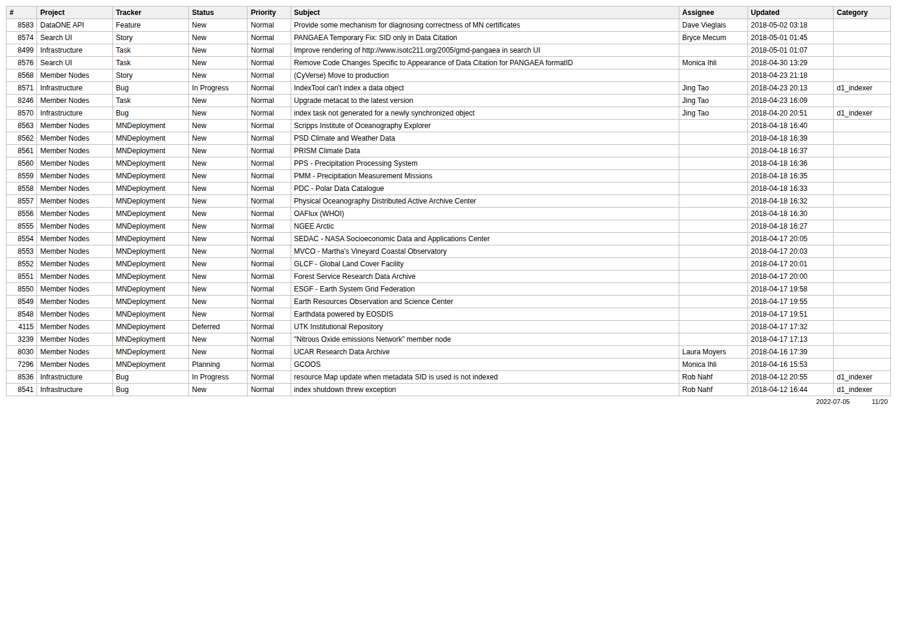| # | Project | Tracker | Status | Priority | Subject | Assignee | Updated | Category |
| --- | --- | --- | --- | --- | --- | --- | --- | --- |
| 8583 | DataONE API | Feature | New | Normal | Provide some mechanism for diagnosing correctness of MN certificates | Dave Vieglais | 2018-05-02 03:18 | |
| 8574 | Search UI | Story | New | Normal | PANGAEA Temporary Fix: SID only in Data Citation | Bryce Mecum | 2018-05-01 01:45 | |
| 8499 | Infrastructure | Task | New | Normal | Improve rendering of http://www.isotc211.org/2005/gmd-pangaea in search UI | | 2018-05-01 01:07 | |
| 8576 | Search UI | Task | New | Normal | Remove Code Changes Specific to Appearance of Data Citation for PANGAEA formatID | Monica Ihli | 2018-04-30 13:29 | |
| 8568 | Member Nodes | Story | New | Normal | (CyVerse) Move to production | | 2018-04-23 21:18 | |
| 8571 | Infrastructure | Bug | In Progress | Normal | IndexTool can't index a data object | Jing Tao | 2018-04-23 20:13 | d1_indexer |
| 8246 | Member Nodes | Task | New | Normal | Upgrade metacat to the latest version | Jing Tao | 2018-04-23 16:09 | |
| 8570 | Infrastructure | Bug | New | Normal | index task not generated for a newly synchronized object | Jing Tao | 2018-04-20 20:51 | d1_indexer |
| 8563 | Member Nodes | MNDeployment | New | Normal | Scripps Institute of Oceanography Explorer | | 2018-04-18 16:40 | |
| 8562 | Member Nodes | MNDeployment | New | Normal | PSD Climate and Weather Data | | 2018-04-18 16:39 | |
| 8561 | Member Nodes | MNDeployment | New | Normal | PRISM Climate Data | | 2018-04-18 16:37 | |
| 8560 | Member Nodes | MNDeployment | New | Normal | PPS - Precipitation Processing System | | 2018-04-18 16:36 | |
| 8559 | Member Nodes | MNDeployment | New | Normal | PMM - Precipitation Measurement Missions | | 2018-04-18 16:35 | |
| 8558 | Member Nodes | MNDeployment | New | Normal | PDC - Polar Data Catalogue | | 2018-04-18 16:33 | |
| 8557 | Member Nodes | MNDeployment | New | Normal | Physical Oceanography Distributed Active Archive Center | | 2018-04-18 16:32 | |
| 8556 | Member Nodes | MNDeployment | New | Normal | OAFlux (WHOI) | | 2018-04-18 16:30 | |
| 8555 | Member Nodes | MNDeployment | New | Normal | NGEE Arctic | | 2018-04-18 16:27 | |
| 8554 | Member Nodes | MNDeployment | New | Normal | SEDAC - NASA Socioeconomic Data and Applications Center | | 2018-04-17 20:05 | |
| 8553 | Member Nodes | MNDeployment | New | Normal | MVCO - Martha's Vineyard Coastal Observatory | | 2018-04-17 20:03 | |
| 8552 | Member Nodes | MNDeployment | New | Normal | GLCF - Global Land Cover Facility | | 2018-04-17 20:01 | |
| 8551 | Member Nodes | MNDeployment | New | Normal | Forest Service Research Data Archive | | 2018-04-17 20:00 | |
| 8550 | Member Nodes | MNDeployment | New | Normal | ESGF - Earth System Grid Federation | | 2018-04-17 19:58 | |
| 8549 | Member Nodes | MNDeployment | New | Normal | Earth Resources Observation and Science Center | | 2018-04-17 19:55 | |
| 8548 | Member Nodes | MNDeployment | New | Normal | Earthdata powered by EOSDIS | | 2018-04-17 19:51 | |
| 4115 | Member Nodes | MNDeployment | Deferred | Normal | UTK Institutional Repository | | 2018-04-17 17:32 | |
| 3239 | Member Nodes | MNDeployment | New | Normal | "Nitrous Oxide emissions Network" member node | | 2018-04-17 17:13 | |
| 8030 | Member Nodes | MNDeployment | New | Normal | UCAR Research Data Archive | Laura Moyers | 2018-04-16 17:39 | |
| 7296 | Member Nodes | MNDeployment | Planning | Normal | GCOOS | Monica Ihli | 2018-04-16 15:53 | |
| 8536 | Infrastructure | Bug | In Progress | Normal | resource Map update when metadata SID is used is not indexed | Rob Nahf | 2018-04-12 20:55 | d1_indexer |
| 8541 | Infrastructure | Bug | New | Normal | index shutdown threw exception | Rob Nahf | 2018-04-12 16:44 | d1_indexer |
| 2022-07-05 11/20 |